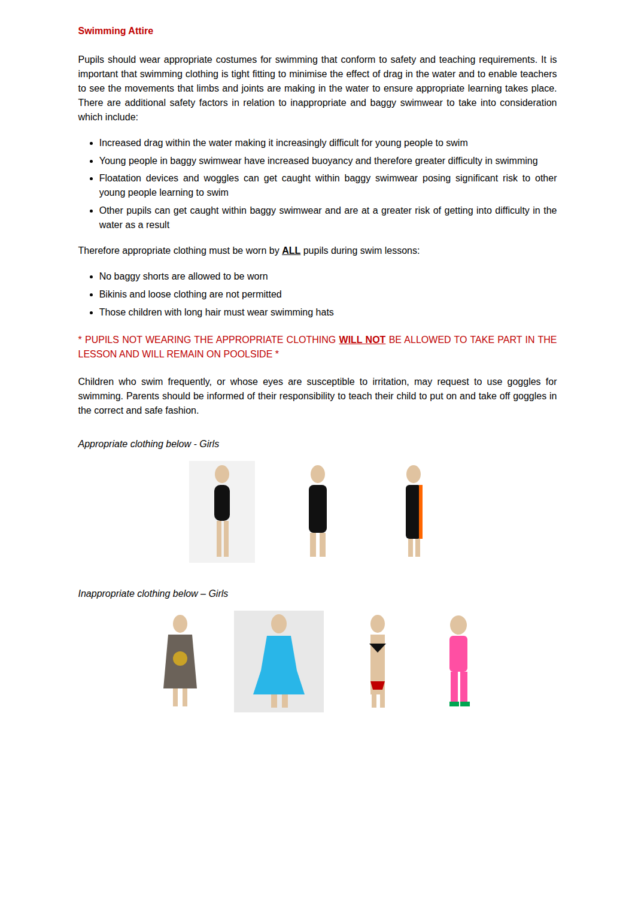Swimming Attire
Pupils should wear appropriate costumes for swimming that conform to safety and teaching requirements. It is important that swimming clothing is tight fitting to minimise the effect of drag in the water and to enable teachers to see the movements that limbs and joints are making in the water to ensure appropriate learning takes place. There are additional safety factors in relation to inappropriate and baggy swimwear to take into consideration which include:
Increased drag within the water making it increasingly difficult for young people to swim
Young people in baggy swimwear have increased buoyancy and therefore greater difficulty in swimming
Floatation devices and woggles can get caught within baggy swimwear posing significant risk to other young people learning to swim
Other pupils can get caught within baggy swimwear and are at a greater risk of getting into difficulty in the water as a result
Therefore appropriate clothing must be worn by ALL pupils during swim lessons:
No baggy shorts are allowed to be worn
Bikinis and loose clothing are not permitted
Those children with long hair must wear swimming hats
* PUPILS NOT WEARING THE APPROPRIATE CLOTHING WILL NOT BE ALLOWED TO TAKE PART IN THE LESSON AND WILL REMAIN ON POOLSIDE *
Children who swim frequently, or whose eyes are susceptible to irritation, may request to use goggles for swimming. Parents should be informed of their responsibility to teach their child to put on and take off goggles in the correct and safe fashion.
Appropriate clothing below - Girls
Inappropriate clothing below – Girls